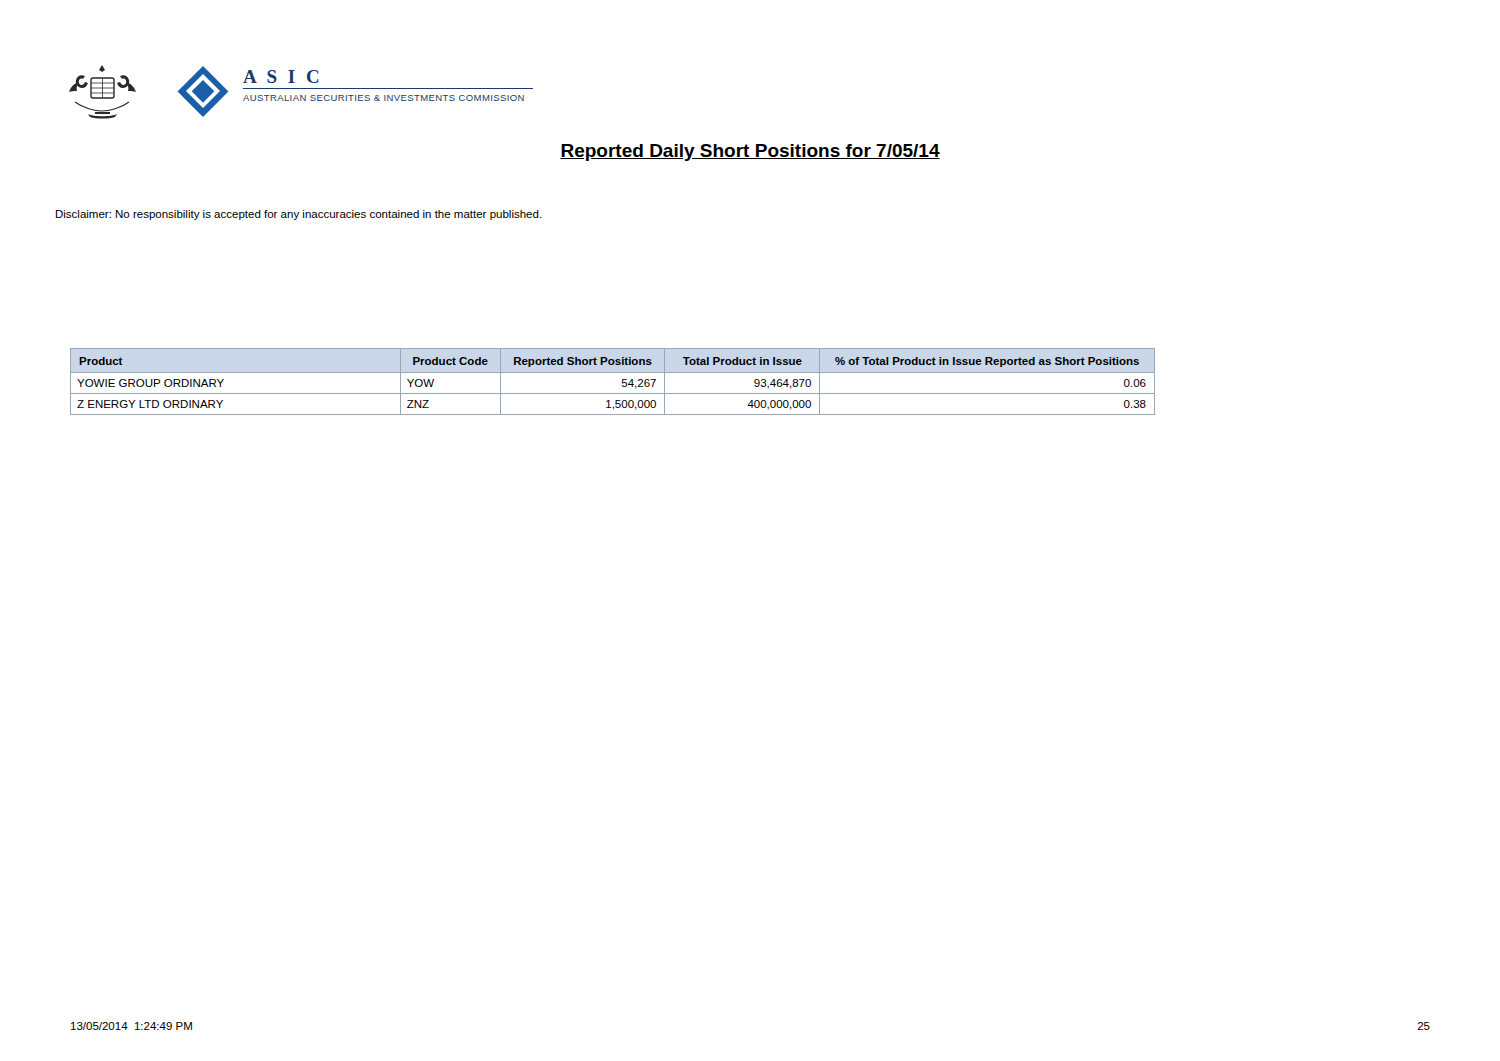A S I C
AUSTRALIAN SECURITIES & INVESTMENTS COMMISSION
Reported Daily Short Positions for 7/05/14
Disclaimer: No responsibility is accepted for any inaccuracies contained in the matter published.
| Product | Product Code | Reported Short Positions | Total Product in Issue | % of Total Product in Issue Reported as Short Positions |
| --- | --- | --- | --- | --- |
| YOWIE GROUP ORDINARY | YOW | 54,267 | 93,464,870 | 0.06 |
| Z ENERGY LTD ORDINARY | ZNZ | 1,500,000 | 400,000,000 | 0.38 |
13/05/2014 1:24:49 PM
25